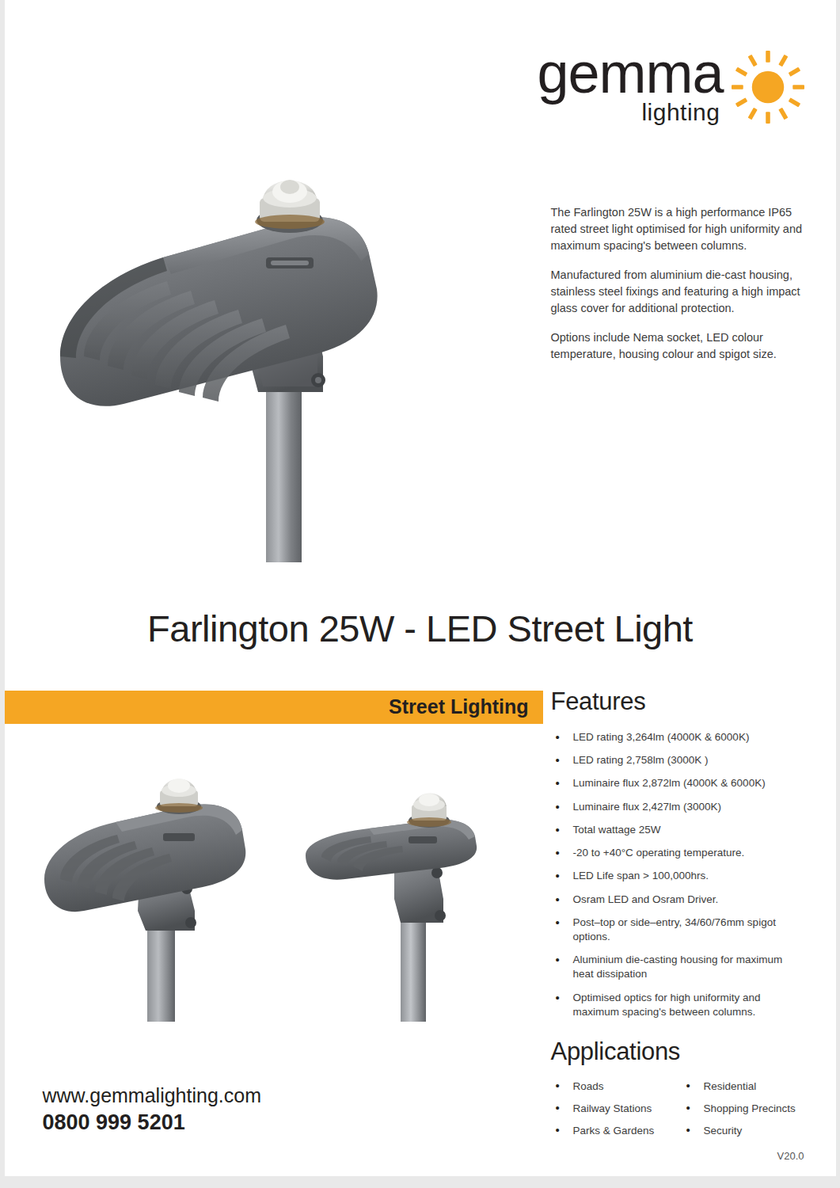gemma
lighting
The Farlington 25W is a high performance IP65 rated street light optimised for high uniformity and maximum spacing's between columns.
Manufactured from aluminium die-cast housing, stainless steel fixings and featuring a high impact glass cover for additional protection.
Options include Nema socket, LED colour temperature, housing colour and spigot size.
Farlington 25W - LED Street Light
Street Lighting
Features
LED rating 3,264lm (4000K & 6000K)
LED rating 2,758lm (3000K )
Luminaire flux 2,872lm (4000K & 6000K)
Luminaire flux 2,427lm (3000K)
Total wattage 25W
-20 to +40°C operating temperature.
LED Life span > 100,000hrs.
Osram LED and Osram Driver.
Post–top or side–entry, 34/60/76mm spigot options.
Aluminium die-casting housing for maximum heat dissipation
Optimised optics for high uniformity and maximum spacing's between columns.
Applications
Roads
Railway Stations
Parks & Gardens
Residential
Shopping Precincts
Security
www.gemmalighting.com
0800 999 5201
V20.0